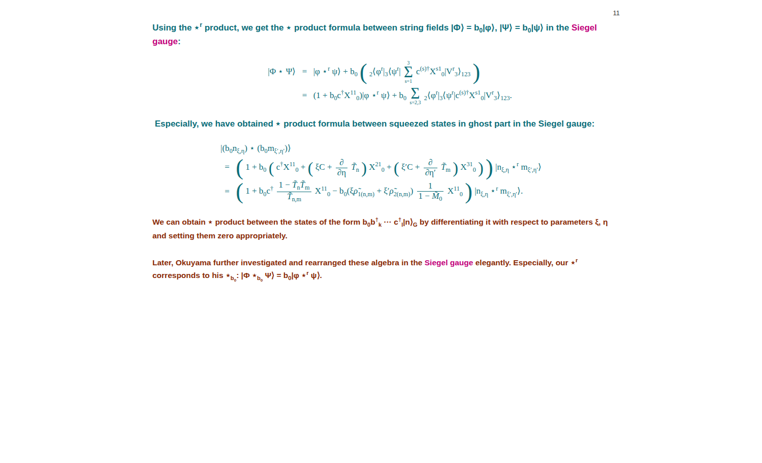11
Using the ⋆r product, we get the ⋆ product formula between string fields |Φ⟩ = b0|φ⟩, |Ψ⟩ = b0|ψ⟩ in the Siegel gauge:
|Φ ⋆ Ψ⟩ = |φ ⋆r ψ⟩ + b0 ( 2⟨φr|3⟨ψr| 3 Σs=1 c(s)†Xs10|Vr3⟩123 )
= (1 + b0c†X110)|φ ⋆r ψ⟩ + b0 Σs=2,3 2⟨φr|3⟨ψr|c(s)†Xs10|Vr3⟩123.
Especially, we have obtained ⋆ product formula between squeezed states in ghost part in the Siegel gauge:
|(b0nξ,η) ⋆ (b0mξ′,η′)⟩
= ( 1 + b0 ( c†X110 + ( ξC + ∂∂η T̃n ) X210 + ( ξ′C + ∂∂η′ T̃m ) X310 ) ) |nξ,η ⋆r mξ′,η′⟩
= ( 1 + b0c† 1 − T̃nT̃m T̃n,m X110 − b0(ξρ̃1(n,m) + ξ′ρ̃2(n,m)) 11 − M̃0 X110 ) |nξ,η ⋆r mξ′,η′⟩.
We can obtain ⋆ product between the states of the form b0b†k ··· c†l|n⟩G by differentiating it with respect to parameters ξ, η and setting them zero appropriately.
Later, Okuyama further investigated and rearranged these algebra in the Siegel gauge elegantly. Especially, our ⋆r corresponds to his ⋆b0: |Φ ⋆b0 Ψ⟩ = b0|φ ⋆r ψ⟩.